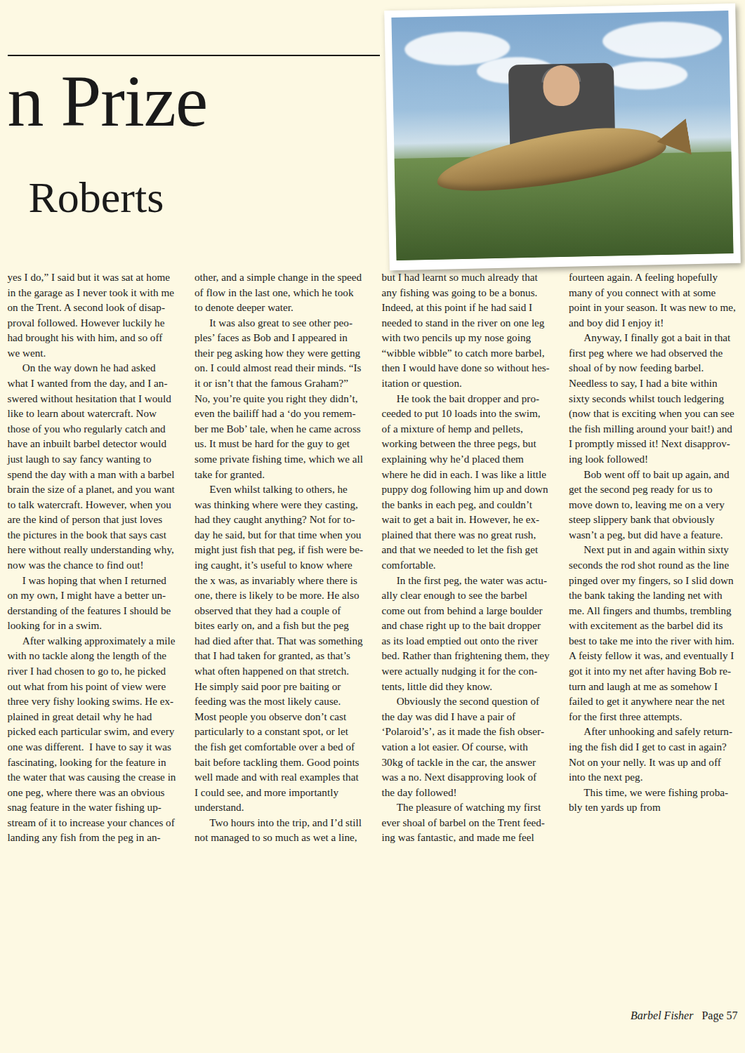n Prize
Roberts
yes I do,” I said but it was sat at home in the garage as I never took it with me on the Trent. A second look of disapproval followed. However luckily he had brought his with him, and so off we went.
On the way down he had asked what I wanted from the day, and I answered without hesitation that I would like to learn about watercraft. Now those of you who regularly catch and have an inbuilt barbel detector would just laugh to say fancy wanting to spend the day with a man with a barbel brain the size of a planet, and you want to talk watercraft. However, when you are the kind of person that just loves the pictures in the book that says cast here without really understanding why, now was the chance to find out!
I was hoping that when I returned on my own, I might have a better understanding of the features I should be looking for in a swim.
After walking approximately a mile with no tackle along the length of the river I had chosen to go to, he picked out what from his point of view were three very fishy looking swims. He explained in great detail why he had picked each particular swim, and every one was different. I have to say it was fascinating, looking for the feature in the water that was causing the crease in one peg, where there was an obvious snag feature in the water fishing upstream of it to increase your chances of landing any fish from the peg in another, and a simple change in the speed of flow in the last one, which he took to denote deeper water.
It was also great to see other peoples’ faces as Bob and I appeared in their peg asking how they were getting on. I could almost read their minds. “Is it or isn’t that the famous Graham?” No, you’re quite you right they didn’t, even the bailiff had a ‘do you remember me Bob’ tale, when he came across us. It must be hard for the guy to get some private fishing time, which we all take for granted.
Even whilst talking to others, he was thinking where were they casting, had they caught anything? Not for today he said, but for that time when you might just fish that peg, if fish were being caught, it’s useful to know where the x was, as invariably where there is one, there is likely to be more. He also observed that they had a couple of bites early on, and a fish but the peg had died after that. That was something that I had taken for granted, as that’s what often happened on that stretch. He simply said poor pre baiting or feeding was the most likely cause. Most people you observe don’t cast particularly to a constant spot, or let the fish get comfortable over a bed of bait before tackling them. Good points well made and with real examples that I could see, and more importantly understand.
Two hours into the trip, and I’d still not managed to so much as wet a line, but I had learnt so much already that any fishing was going to be a bonus. Indeed, at this point if he had said I needed to stand in the river on one leg with two pencils up my nose going “wibble wibble” to catch more barbel, then I would have done so without hesitation or question.
He took the bait dropper and proceeded to put 10 loads into the swim, of a mixture of hemp and pellets, working between the three pegs, but explaining why he’d placed them where he did in each. I was like a little puppy dog following him up and down the banks in each peg, and couldn’t wait to get a bait in. However, he explained that there was no great rush, and that we needed to let the fish get comfortable.
In the first peg, the water was actually clear enough to see the barbel come out from behind a large boulder and chase right up to the bait dropper as its load emptied out onto the river bed. Rather than frightening them, they were actually nudging it for the contents, little did they know.
Obviously the second question of the day was did I have a pair of ‘Polaroid’s’, as it made the fish observation a lot easier. Of course, with 30kg of tackle in the car, the answer was a no. Next disapproving look of the day followed!
The pleasure of watching my first ever shoal of barbel on the Trent feeding was fantastic, and made me feel fourteen again. A feeling hopefully many of you connect with at some point in your season. It was new to me, and boy did I enjoy it!
Anyway, I finally got a bait in that first peg where we had observed the shoal of by now feeding barbel. Needless to say, I had a bite within sixty seconds whilst touch ledgering (now that is exciting when you can see the fish milling around your bait!) and I promptly missed it! Next disapproving look followed!
Bob went off to bait up again, and get the second peg ready for us to move down to, leaving me on a very steep slippery bank that obviously wasn’t a peg, but did have a feature.
Next put in and again within sixty seconds the rod shot round as the line pinged over my fingers, so I slid down the bank taking the landing net with me. All fingers and thumbs, trembling with excitement as the barbel did its best to take me into the river with him. A feisty fellow it was, and eventually I got it into my net after having Bob return and laugh at me as somehow I failed to get it anywhere near the net for the first three attempts.
After unhooking and safely returning the fish did I get to cast in again? Not on your nelly. It was up and off into the next peg.
This time, we were fishing probably ten yards up from
Barbel Fisher Page 57